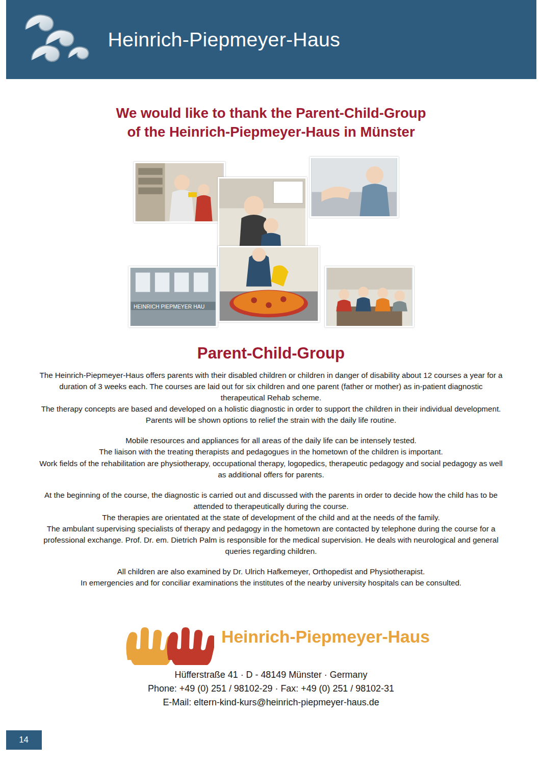Heinrich-Piepmeyer-Haus
We would like to thank the Parent-Child-Group
of the Heinrich-Piepmeyer-Haus in Münster
HEINRICH PIEPMEYER HAU
Parent-Child-Group
The Heinrich-Piepmeyer-Haus offers parents with their disabled children or children in danger of disability about 12 courses a year for a duration of 3 weeks each. The courses are laid out for six children and one parent (father or mother) as in-patient diagnostic therapeutical Rehab scheme.
The therapy concepts are based and developed on a holistic diagnostic in order to support the children in their individual development. Parents will be shown options to relief the strain with the daily life routine.
Mobile resources and appliances for all areas of the daily life can be intensely tested.
The liaison with the treating therapists and pedagogues in the hometown of the children is important.
Work fields of the rehabilitation are physiotherapy, occupational therapy, logopedics, therapeutic pedagogy and social pedagogy as well as additional offers for parents.
At the beginning of the course, the diagnostic is carried out and discussed with the parents in order to decide how the child has to be attended to therapeutically during the course.
The therapies are orientated at the state of development of the child and at the needs of the family.
The ambulant supervising specialists of therapy and pedagogy in the hometown are contacted by telephone during the course for a professional exchange. Prof. Dr. em. Dietrich Palm is responsible for the medical supervision. He deals with neurological and general queries regarding children.
All children are also examined by Dr. Ulrich Hafkemeyer, Orthopedist and Physiotherapist.
In emergencies and for conciliar examinations the institutes of the nearby university hospitals can be consulted.
Heinrich-Piepmeyer-Haus
Hüfferstraße 41 · D - 48149 Münster · Germany
Phone: +49 (0) 251 / 98102-29 · Fax: +49 (0) 251 / 98102-31
E-Mail: eltern-kind-kurs@heinrich-piepmeyer-haus.de
14